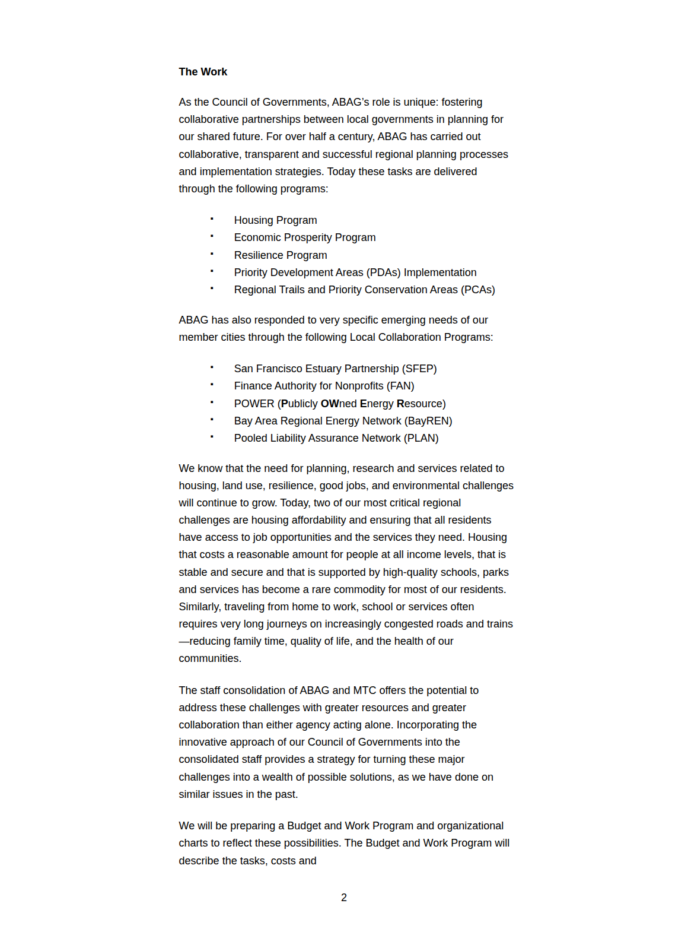The Work
As the Council of Governments, ABAG’s role is unique: fostering collaborative partnerships between local governments in planning for our shared future. For over half a century, ABAG has carried out collaborative, transparent and successful regional planning processes and implementation strategies. Today these tasks are delivered through the following programs:
Housing Program
Economic Prosperity Program
Resilience Program
Priority Development Areas (PDAs) Implementation
Regional Trails and Priority Conservation Areas (PCAs)
ABAG has also responded to very specific emerging needs of our member cities through the following Local Collaboration Programs:
San Francisco Estuary Partnership (SFEP)
Finance Authority for Nonprofits (FAN)
POWER (Publicly OWned Energy Resource)
Bay Area Regional Energy Network (BayREN)
Pooled Liability Assurance Network (PLAN)
We know that the need for planning, research and services related to housing, land use, resilience, good jobs, and environmental challenges will continue to grow. Today, two of our most critical regional challenges are housing affordability and ensuring that all residents have access to job opportunities and the services they need. Housing that costs a reasonable amount for people at all income levels, that is stable and secure and that is supported by high-quality schools, parks and services has become a rare commodity for most of our residents. Similarly, traveling from home to work, school or services often requires very long journeys on increasingly congested roads and trains—reducing family time, quality of life, and the health of our communities.
The staff consolidation of ABAG and MTC offers the potential to address these challenges with greater resources and greater collaboration than either agency acting alone. Incorporating the innovative approach of our Council of Governments into the consolidated staff provides a strategy for turning these major challenges into a wealth of possible solutions, as we have done on similar issues in the past.
We will be preparing a Budget and Work Program and organizational charts to reflect these possibilities. The Budget and Work Program will describe the tasks, costs and
2